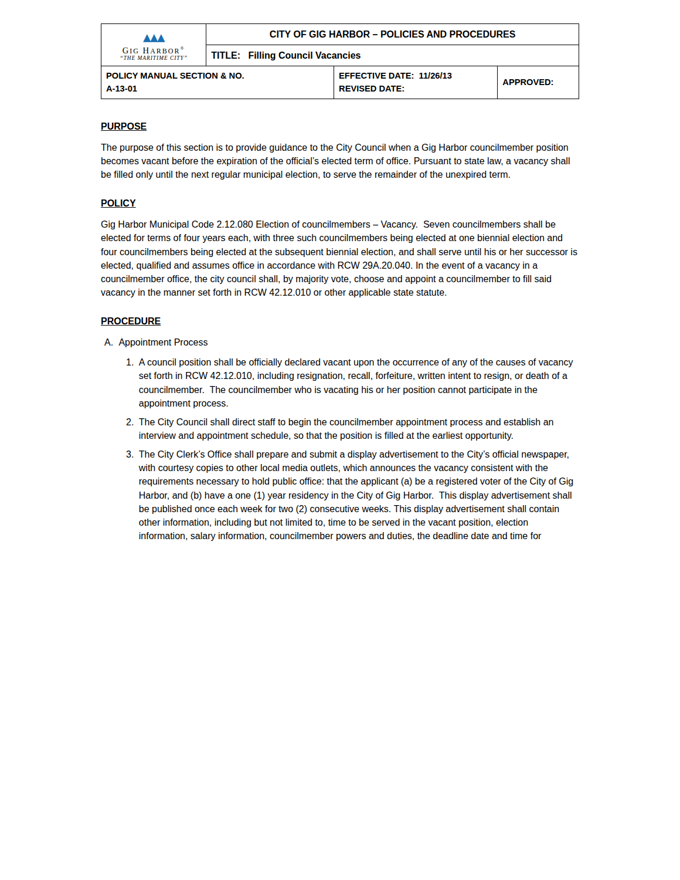| ▴▴▴ G IG H ARBOR ® “The Maritime City” | CITY OF GIG HARBOR – POLICIES AND PROCEDURES |
| TITLE: Filling Council Vacancies |
| POLICY MANUAL SECTION & NO. A-13-01 | EFFECTIVE DATE: 11/26/13 REVISED DATE: | APPROVED: |
PURPOSE
The purpose of this section is to provide guidance to the City Council when a Gig Harbor councilmember position becomes vacant before the expiration of the official’s elected term of office. Pursuant to state law, a vacancy shall be filled only until the next regular municipal election, to serve the remainder of the unexpired term.
POLICY
Gig Harbor Municipal Code 2.12.080 Election of councilmembers – Vacancy. Seven councilmembers shall be elected for terms of four years each, with three such councilmembers being elected at one biennial election and four councilmembers being elected at the subsequent biennial election, and shall serve until his or her successor is elected, qualified and assumes office in accordance with RCW 29A.20.040. In the event of a vacancy in a councilmember office, the city council shall, by majority vote, choose and appoint a councilmember to fill said vacancy in the manner set forth in RCW 42.12.010 or other applicable state statute.
PROCEDURE
Appointment Process
A council position shall be officially declared vacant upon the occurrence of any of the causes of vacancy set forth in RCW 42.12.010, including resignation, recall, forfeiture, written intent to resign, or death of a councilmember. The councilmember who is vacating his or her position cannot participate in the appointment process.
The City Council shall direct staff to begin the councilmember appointment process and establish an interview and appointment schedule, so that the position is filled at the earliest opportunity.
The City Clerk’s Office shall prepare and submit a display advertisement to the City’s official newspaper, with courtesy copies to other local media outlets, which announces the vacancy consistent with the requirements necessary to hold public office: that the applicant (a) be a registered voter of the City of Gig Harbor, and (b) have a one (1) year residency in the City of Gig Harbor. This display advertisement shall be published once each week for two (2) consecutive weeks. This display advertisement shall contain other information, including but not limited to, time to be served in the vacant position, election information, salary information, councilmember powers and duties, the deadline date and time for